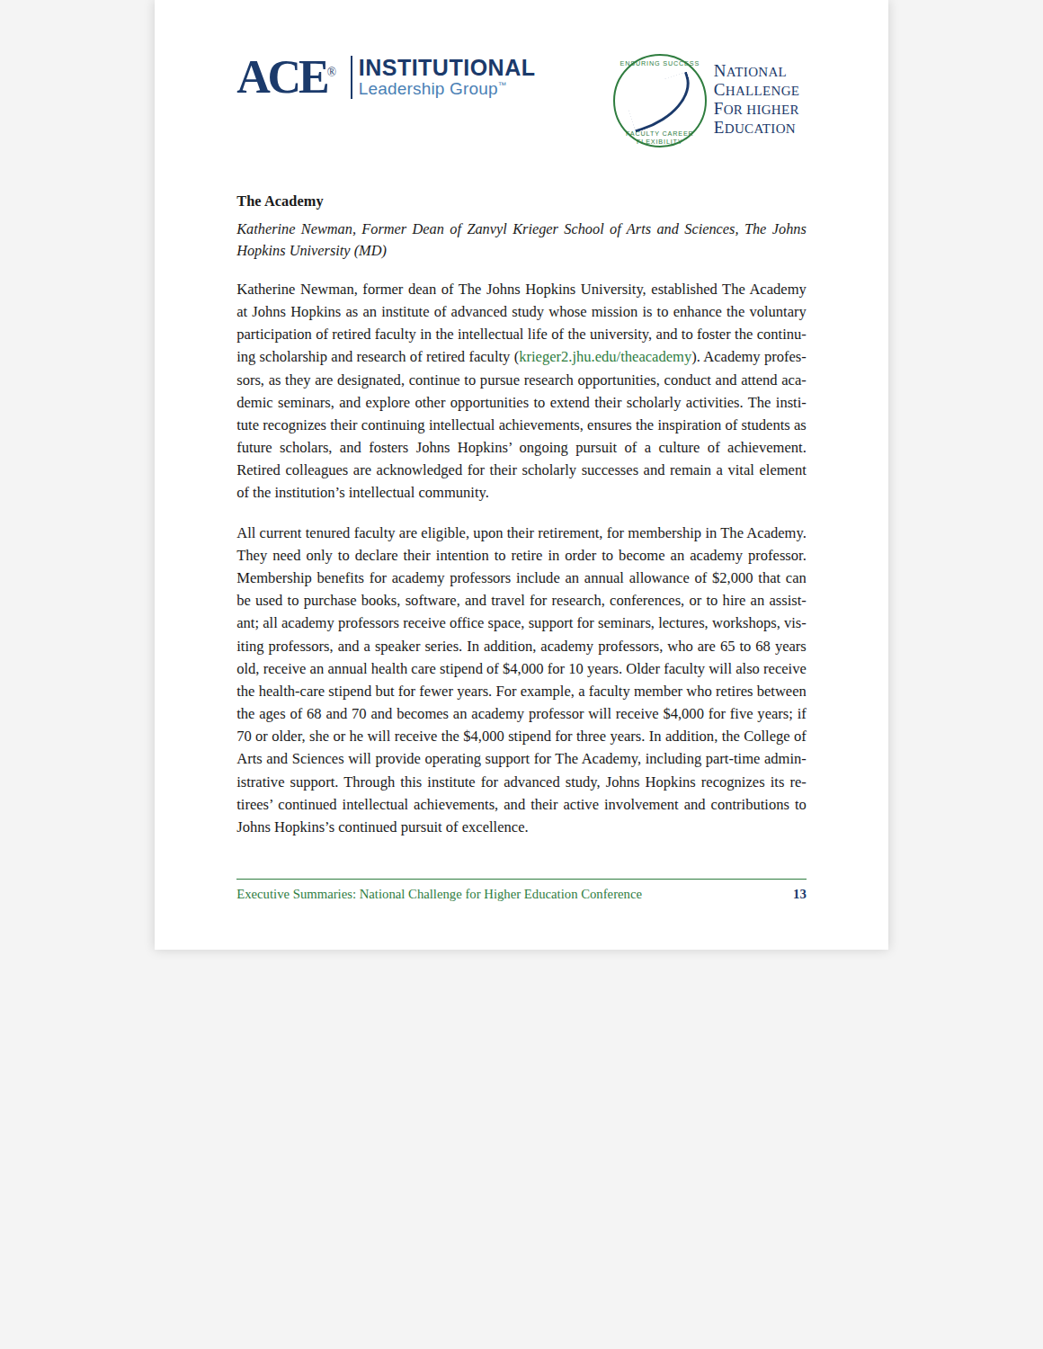ACE®
INSTITUTIONAL Leadership Group™
Ensuring Success
Faculty Career Flexibility
National Challenge for Higher Education
The Academy
Katherine Newman, Former Dean of Zanvyl Krieger School of Arts and Sciences, The Johns Hopkins University (MD)
Katherine Newman, former dean of The Johns Hopkins University, established The Academy at Johns Hopkins as an institute of advanced study whose mission is to enhance the voluntary participation of retired faculty in the intellectual life of the university, and to foster the continuing scholarship and research of retired faculty (krieger2.jhu.edu/theacademy). Academy professors, as they are designated, continue to pursue research opportunities, conduct and attend academic seminars, and explore other opportunities to extend their scholarly activities. The institute recognizes their continuing intellectual achievements, ensures the inspiration of students as future scholars, and fosters Johns Hopkins’ ongoing pursuit of a culture of achievement. Retired colleagues are acknowledged for their scholarly successes and remain a vital element of the institution’s intellectual community.
All current tenured faculty are eligible, upon their retirement, for membership in The Academy. They need only to declare their intention to retire in order to become an academy professor. Membership benefits for academy professors include an annual allowance of $2,000 that can be used to purchase books, software, and travel for research, conferences, or to hire an assistant; all academy professors receive office space, support for seminars, lectures, workshops, visiting professors, and a speaker series. In addition, academy professors, who are 65 to 68 years old, receive an annual health care stipend of $4,000 for 10 years. Older faculty will also receive the health-care stipend but for fewer years. For example, a faculty member who retires between the ages of 68 and 70 and becomes an academy professor will receive $4,000 for five years; if 70 or older, she or he will receive the $4,000 stipend for three years. In addition, the College of Arts and Sciences will provide operating support for The Academy, including part-time administrative support. Through this institute for advanced study, Johns Hopkins recognizes its retirees’ continued intellectual achievements, and their active involvement and contributions to Johns Hopkins’s continued pursuit of excellence.
Executive Summaries: National Challenge for Higher Education Conference 13